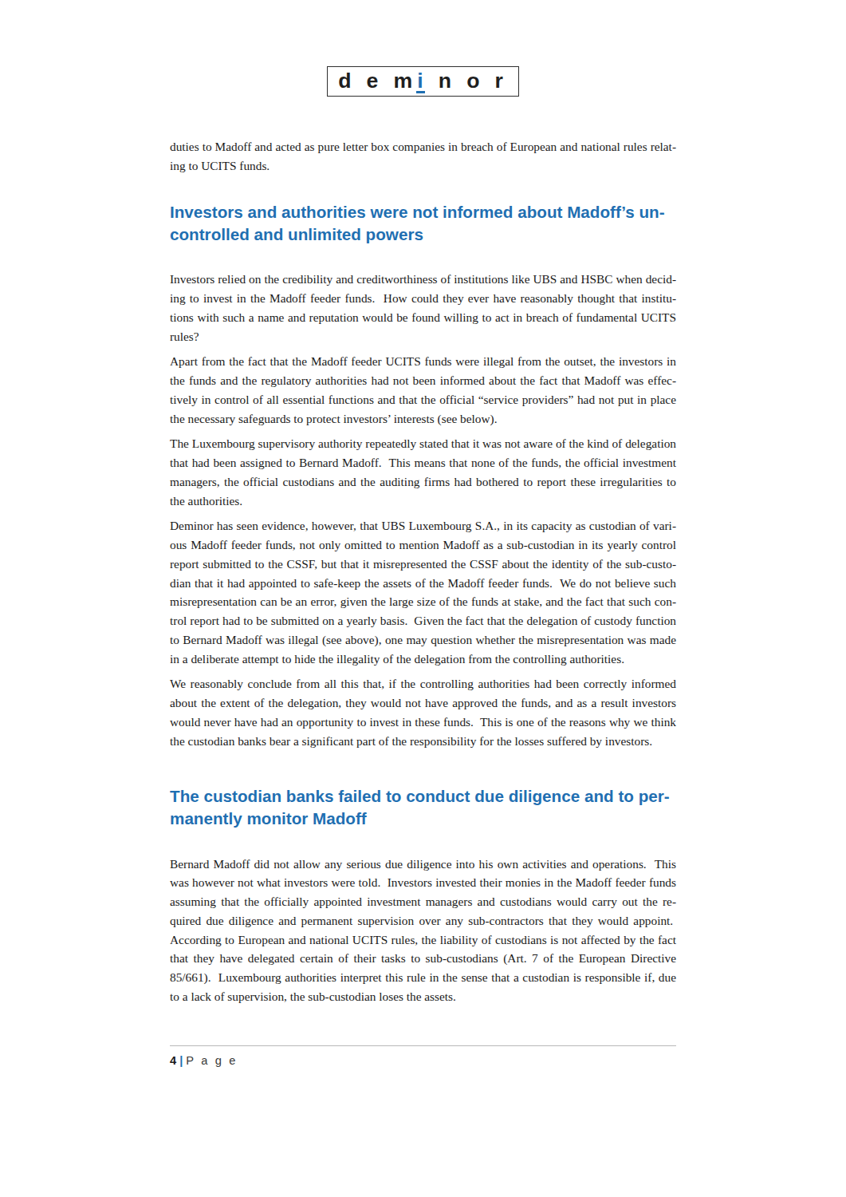d e mi n o r
duties to Madoff and acted as pure letter box companies in breach of European and national rules relating to UCITS funds.
Investors and authorities were not informed about Madoff’s uncontrolled and unlimited powers
Investors relied on the credibility and creditworthiness of institutions like UBS and HSBC when deciding to invest in the Madoff feeder funds. How could they ever have reasonably thought that institutions with such a name and reputation would be found willing to act in breach of fundamental UCITS rules?
Apart from the fact that the Madoff feeder UCITS funds were illegal from the outset, the investors in the funds and the regulatory authorities had not been informed about the fact that Madoff was effectively in control of all essential functions and that the official “service providers” had not put in place the necessary safeguards to protect investors’ interests (see below).
The Luxembourg supervisory authority repeatedly stated that it was not aware of the kind of delegation that had been assigned to Bernard Madoff. This means that none of the funds, the official investment managers, the official custodians and the auditing firms had bothered to report these irregularities to the authorities.
Deminor has seen evidence, however, that UBS Luxembourg S.A., in its capacity as custodian of various Madoff feeder funds, not only omitted to mention Madoff as a sub-custodian in its yearly control report submitted to the CSSF, but that it misrepresented the CSSF about the identity of the sub-custodian that it had appointed to safe-keep the assets of the Madoff feeder funds. We do not believe such misrepresentation can be an error, given the large size of the funds at stake, and the fact that such control report had to be submitted on a yearly basis. Given the fact that the delegation of custody function to Bernard Madoff was illegal (see above), one may question whether the misrepresentation was made in a deliberate attempt to hide the illegality of the delegation from the controlling authorities.
We reasonably conclude from all this that, if the controlling authorities had been correctly informed about the extent of the delegation, they would not have approved the funds, and as a result investors would never have had an opportunity to invest in these funds. This is one of the reasons why we think the custodian banks bear a significant part of the responsibility for the losses suffered by investors.
The custodian banks failed to conduct due diligence and to permanently monitor Madoff
Bernard Madoff did not allow any serious due diligence into his own activities and operations. This was however not what investors were told. Investors invested their monies in the Madoff feeder funds assuming that the officially appointed investment managers and custodians would carry out the required due diligence and permanent supervision over any sub-contractors that they would appoint. According to European and national UCITS rules, the liability of custodians is not affected by the fact that they have delegated certain of their tasks to sub-custodians (Art. 7 of the European Directive 85/661). Luxembourg authorities interpret this rule in the sense that a custodian is responsible if, due to a lack of supervision, the sub-custodian loses the assets.
4|P a g e